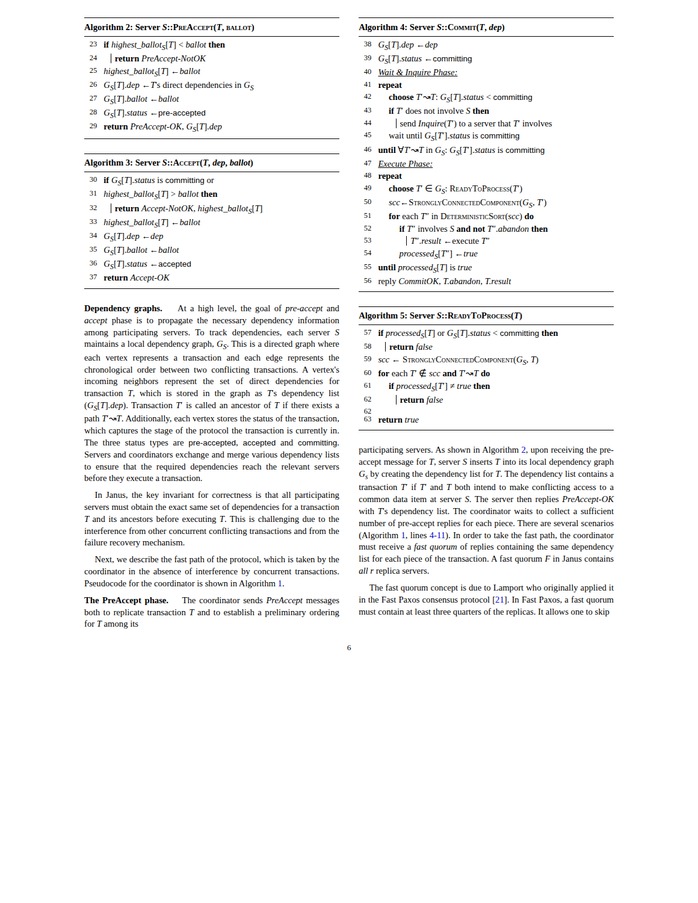Algorithm 2: Server S::PreAccept(T, ballot)
if highest_ballotS[T] < ballot then
return PreAccept-NotOK
highest_ballotS[T] ←ballot
GS[T].dep ←T's direct dependencies in GS
GS[T].ballot ←ballot
GS[T].status ←pre-accepted
return PreAccept-OK, GS[T].dep
Algorithm 3: Server S::Accept(T, dep, ballot)
if GS[T].status is committing or
highest_ballotS[T] > ballot then
return Accept-NotOK, highest_ballotS[T]
highest_ballotS[T] ←ballot
GS[T].dep ←dep
GS[T].ballot ←ballot
GS[T].status ←accepted
return Accept-OK
Dependency graphs. At a high level, the goal of pre-accept and accept phase is to propagate the necessary dependency information among participating servers. To track dependencies, each server S maintains a local dependency graph, GS. This is a directed graph where each vertex represents a transaction and each edge represents the chronological order between two conflicting transactions. A vertex's incoming neighbors represent the set of direct dependencies for transaction T, which is stored in the graph as T's dependency list (GS[T].dep). Transaction T′ is called an ancestor of T if there exists a path T′↝T. Additionally, each vertex stores the status of the transaction, which captures the stage of the protocol the transaction is currently in. The three status types are pre-accepted, accepted and committing. Servers and coordinators exchange and merge various dependency lists to ensure that the required dependencies reach the relevant servers before they execute a transaction.
In Janus, the key invariant for correctness is that all participating servers must obtain the exact same set of dependencies for a transaction T and its ancestors before executing T. This is challenging due to the interference from other concurrent conflicting transactions and from the failure recovery mechanism.
Next, we describe the fast path of the protocol, which is taken by the coordinator in the absence of interference by concurrent transactions. Pseudocode for the coordinator is shown in Algorithm 1.
The PreAccept phase. The coordinator sends PreAccept messages both to replicate transaction T and to establish a preliminary ordering for T among its
Algorithm 4: Server S::Commit(T, dep)
GS[T].dep ←dep
GS[T].status ←committing
Wait & Inquire Phase:
repeat
choose T′↝T: GS[T].status < committing
if T′ does not involve S then
send Inquire(T′) to a server that T′ involves
wait until GS[T′].status is committing
until ∀T′↝T in GS: GS[T′].status is committing
Execute Phase:
repeat
choose T′ ∈ GS: ReadyToProcess(T′)
scc←StronglyConnectedComponent(GS, T′)
for each T″ in DeterministicSort(scc) do
if T″ involves S and not T″.abandon then
T″.result ←execute T″
processedS[T″] ←true
until processedS[T] is true
reply CommitOK, T.abandon, T.result
Algorithm 5: Server S::ReadyToProcess(T)
if processedS[T] or GS[T].status < committing then
return false
scc ← StronglyConnectedComponent(GS, T)
for each T′ ∉ scc and T′↝T do
if processedS[T′] ≠ true then
return false
return true
participating servers. As shown in Algorithm 2, upon receiving the pre-accept message for T, server S inserts T into its local dependency graph Gs by creating the dependency list for T. The dependency list contains a transaction T′ if T′ and T both intend to make conflicting access to a common data item at server S. The server then replies PreAccept-OK with T's dependency list. The coordinator waits to collect a sufficient number of pre-accept replies for each piece. There are several scenarios (Algorithm 1, lines 4-11). In order to take the fast path, the coordinator must receive a fast quorum of replies containing the same dependency list for each piece of the transaction. A fast quorum F in Janus contains all r replica servers.
The fast quorum concept is due to Lamport who originally applied it in the Fast Paxos consensus protocol [21]. In Fast Paxos, a fast quorum must contain at least three quarters of the replicas. It allows one to skip
6